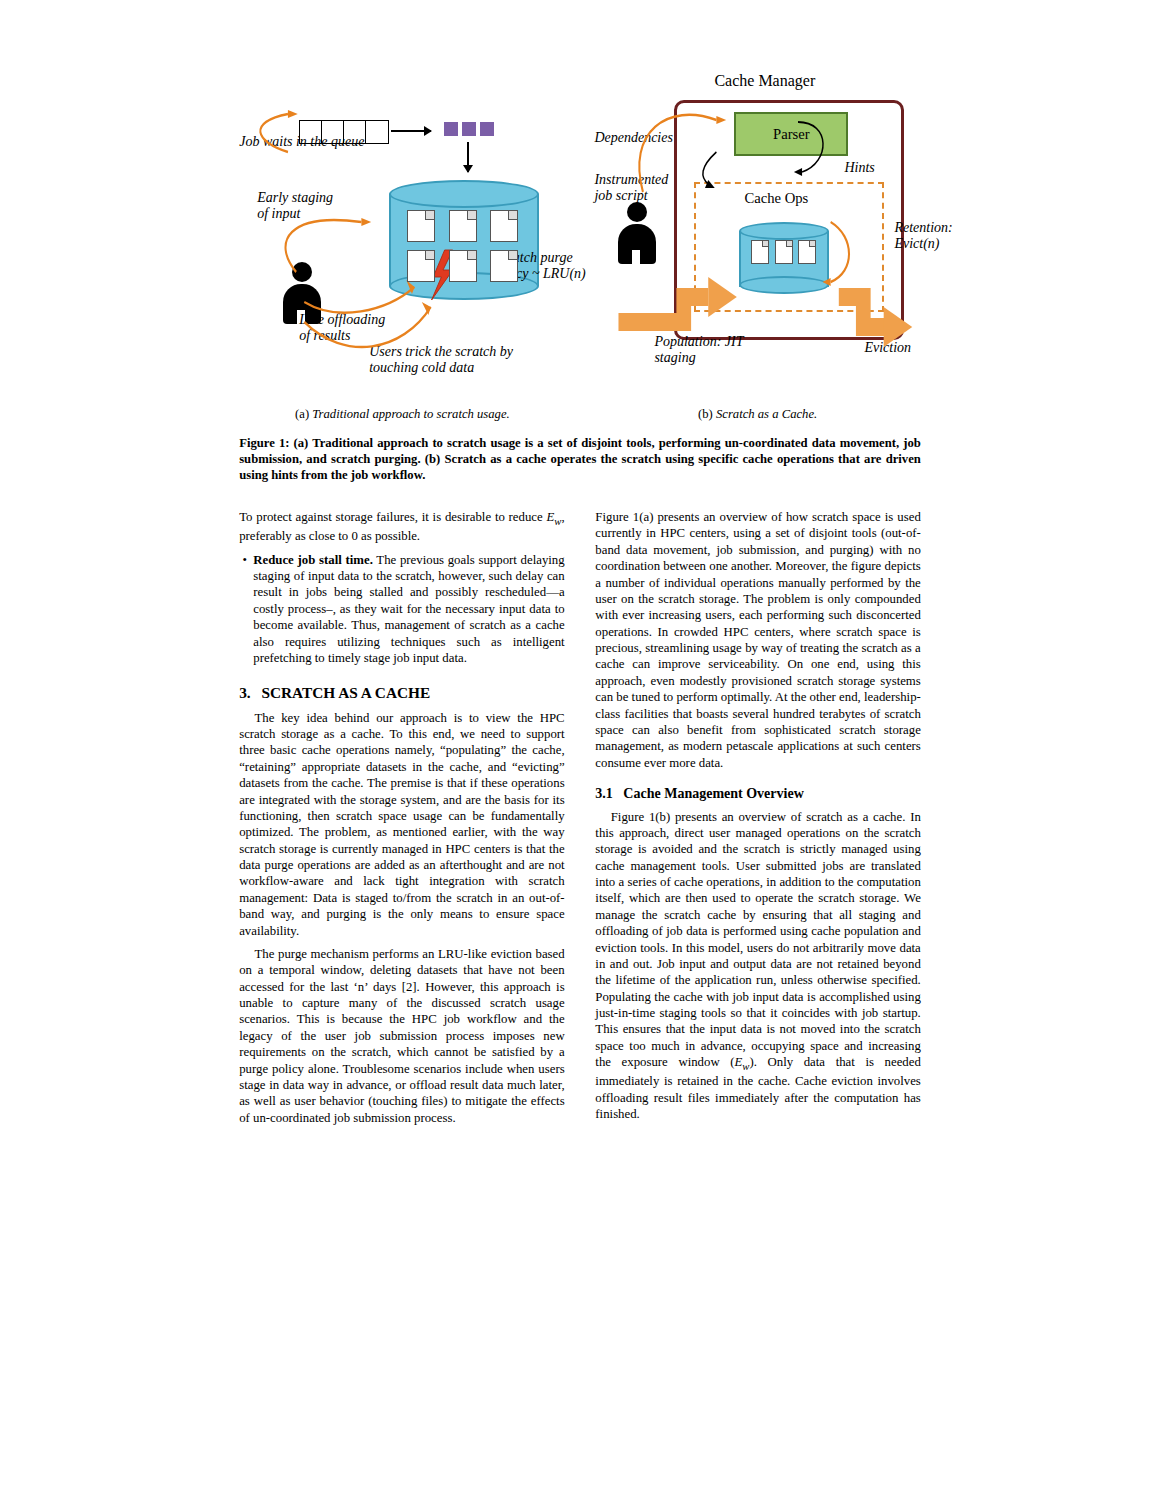Job waits in the queue
Early staging
of input
Scratch purge
policy ~ LRU(n)
Late offloading
of results
Users trick the scratch by
touching cold data
(a) Traditional approach to scratch usage.
Cache Manager
Parser
Cache Ops
Dependencies
Hints
Instrumented
job script
Retention:
Evict(n)
Population: JIT
staging
Eviction
(b) Scratch as a Cache.
Figure 1: (a) Traditional approach to scratch usage is a set of disjoint tools, performing un-coordinated data movement, job submission, and scratch purging. (b) Scratch as a cache operates the scratch using specific cache operations that are driven using hints from the job workflow.
To protect against storage failures, it is desirable to reduce Ew, preferably as close to 0 as possible.
Reduce job stall time. The previous goals support delaying staging of input data to the scratch, however, such delay can result in jobs being stalled and possibly rescheduled—a costly process–, as they wait for the necessary input data to become available. Thus, management of scratch as a cache also requires utilizing techniques such as intelligent prefetching to timely stage job input data.
3. SCRATCH AS A CACHE
The key idea behind our approach is to view the HPC scratch storage as a cache. To this end, we need to support three basic cache operations namely, “populating” the cache, “retaining” appropriate datasets in the cache, and “evicting” datasets from the cache. The premise is that if these operations are integrated with the storage system, and are the basis for its functioning, then scratch space usage can be fundamentally optimized. The problem, as mentioned earlier, with the way scratch storage is currently managed in HPC centers is that the data purge operations are added as an afterthought and are not workflow-aware and lack tight integration with scratch management: Data is staged to/from the scratch in an out-of-band way, and purging is the only means to ensure space availability.
The purge mechanism performs an LRU-like eviction based on a temporal window, deleting datasets that have not been accessed for the last ‘n’ days [2]. However, this approach is unable to capture many of the discussed scratch usage scenarios. This is because the HPC job workflow and the legacy of the user job submission process imposes new requirements on the scratch, which cannot be satisfied by a purge policy alone. Troublesome scenarios include when users stage in data way in advance, or offload result data much later, as well as user behavior (touching files) to mitigate the effects of un-coordinated job submission process.
Figure 1(a) presents an overview of how scratch space is used currently in HPC centers, using a set of disjoint tools (out-of-band data movement, job submission, and purging) with no coordination between one another. Moreover, the figure depicts a number of individual operations manually performed by the user on the scratch storage. The problem is only compounded with ever increasing users, each performing such disconcerted operations. In crowded HPC centers, where scratch space is precious, streamlining usage by way of treating the scratch as a cache can improve serviceability. On one end, using this approach, even modestly provisioned scratch storage systems can be tuned to perform optimally. At the other end, leadership-class facilities that boasts several hundred terabytes of scratch space can also benefit from sophisticated scratch storage management, as modern petascale applications at such centers consume ever more data.
3.1 Cache Management Overview
Figure 1(b) presents an overview of scratch as a cache. In this approach, direct user managed operations on the scratch storage is avoided and the scratch is strictly managed using cache management tools. User submitted jobs are translated into a series of cache operations, in addition to the computation itself, which are then used to operate the scratch storage. We manage the scratch cache by ensuring that all staging and offloading of job data is performed using cache population and eviction tools. In this model, users do not arbitrarily move data in and out. Job input and output data are not retained beyond the lifetime of the application run, unless otherwise specified. Populating the cache with job input data is accomplished using just-in-time staging tools so that it coincides with job startup. This ensures that the input data is not moved into the scratch space too much in advance, occupying space and increasing the exposure window (Ew). Only data that is needed immediately is retained in the cache. Cache eviction involves offloading result files immediately after the computation has finished.